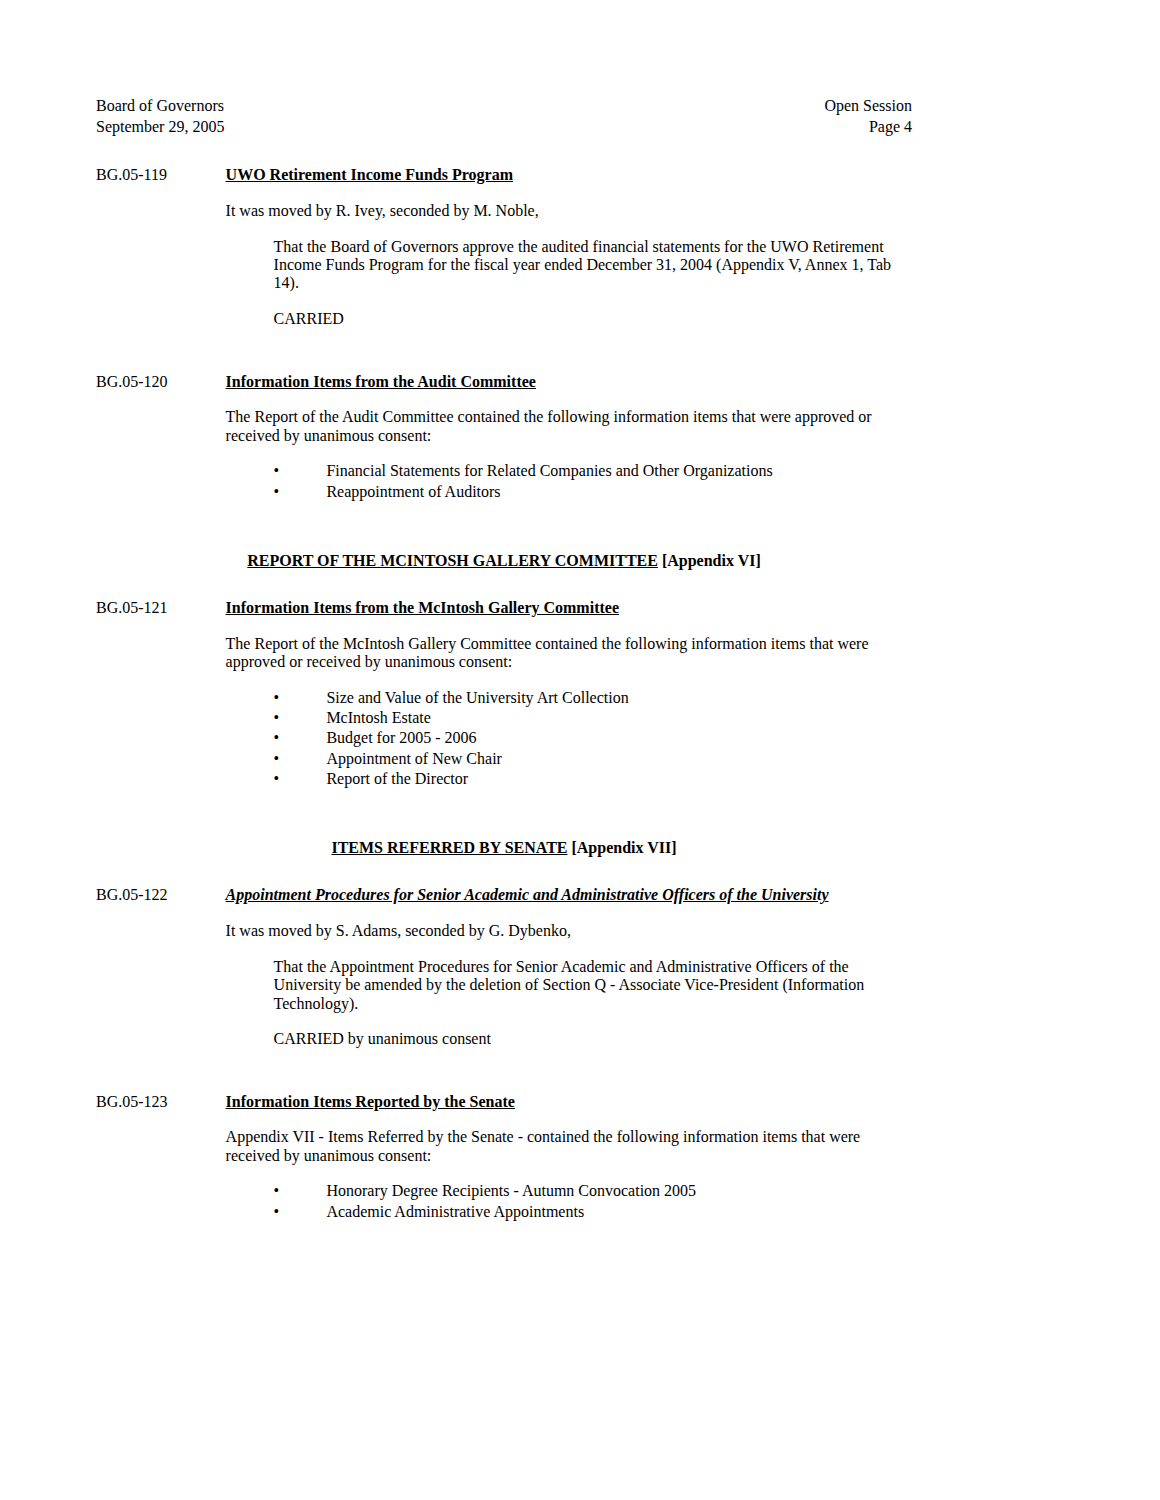Board of Governors
September 29, 2005
Open Session
Page 4
BG.05-119
UWO Retirement Income Funds Program
It was moved by R. Ivey, seconded by M. Noble,
That the Board of Governors approve the audited financial statements for the UWO Retirement Income Funds Program for the fiscal year ended December 31, 2004 (Appendix V, Annex 1, Tab 14).
CARRIED
BG.05-120
Information Items from the Audit Committee
The Report of the Audit Committee contained the following information items that were approved or received by unanimous consent:
Financial Statements for Related Companies and Other Organizations
Reappointment of Auditors
REPORT OF THE MCINTOSH GALLERY COMMITTEE [Appendix VI]
BG.05-121
Information Items from the McIntosh Gallery Committee
The Report of the McIntosh Gallery Committee contained the following information items that were approved or received by unanimous consent:
Size and Value of the University Art Collection
McIntosh Estate
Budget for 2005 - 2006
Appointment of New Chair
Report of the Director
ITEMS REFERRED BY SENATE [Appendix VII]
BG.05-122
Appointment Procedures for Senior Academic and Administrative Officers of the University
It was moved by S. Adams, seconded by G. Dybenko,
That the Appointment Procedures for Senior Academic and Administrative Officers of the University be amended by the deletion of Section Q - Associate Vice-President (Information Technology).
CARRIED by unanimous consent
BG.05-123
Information Items Reported by the Senate
Appendix VII - Items Referred by the Senate - contained the following information items that were received by unanimous consent:
Honorary Degree Recipients - Autumn Convocation 2005
Academic Administrative Appointments